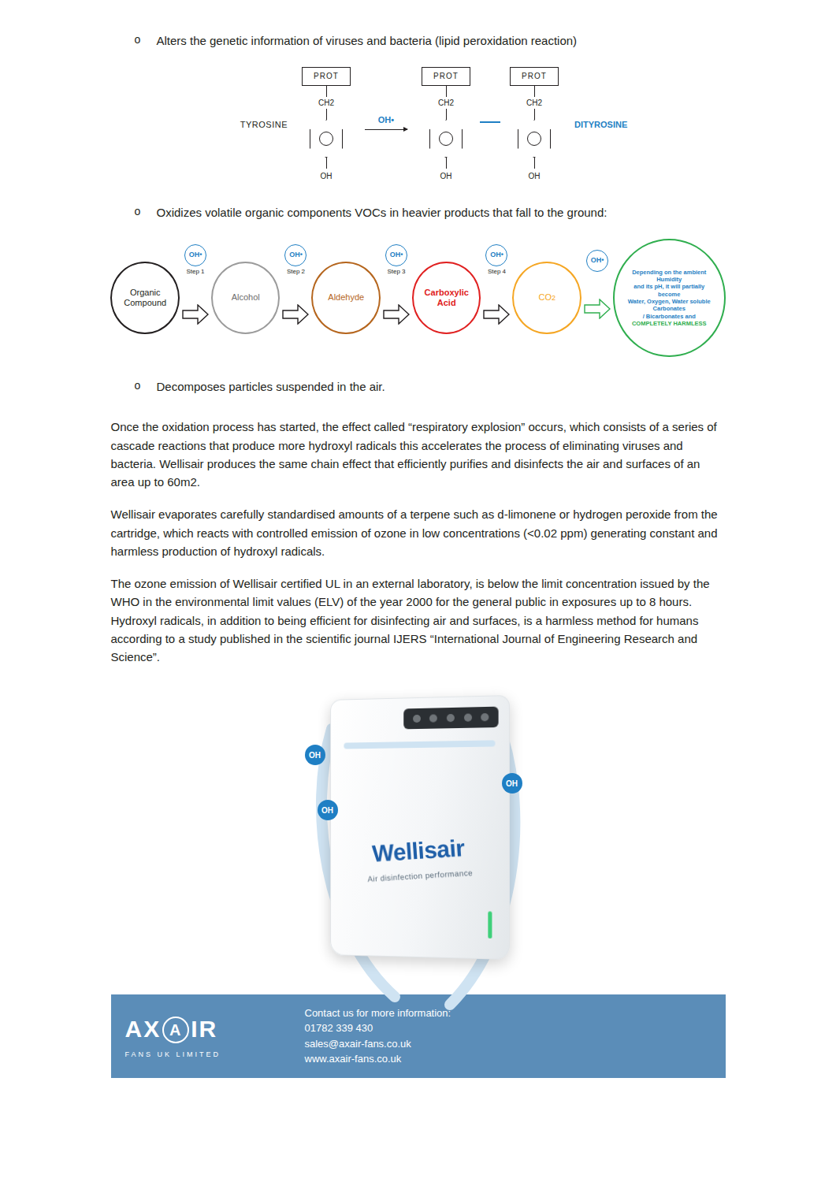Alters the genetic information of viruses and bacteria (lipid peroxidation reaction)
TYROSINE
PROT
CH2
OH
OH•
PROT
CH2
OH
PROT
CH2
OH
DITYROSINE
Oxidizes volatile organic components VOCs in heavier products that fall to the ground:
Organic
Compound
OH•
Step 1
Alcohol
OH•
Step 2
Aldehyde
OH•
Step 3
Carboxylic
Acid
OH•
Step 4
CO2
OH•
Depending on the ambient Humidity
and its pH, it will partially become
Water, Oxygen, Water soluble Carbonates
/ Bicarbonates and
COMPLETELY HARMLESS
Decomposes particles suspended in the air.
Once the oxidation process has started, the effect called “respiratory explosion” occurs, which consists of a series of cascade reactions that produce more hydroxyl radicals this accelerates the process of eliminating viruses and bacteria. Wellisair produces the same chain effect that efficiently purifies and disinfects the air and surfaces of an area up to 60m2.
Wellisair evaporates carefully standardised amounts of a terpene such as d-limonene or hydrogen peroxide from the cartridge, which reacts with controlled emission of ozone in low concentrations (<0.02 ppm) generating constant and harmless production of hydroxyl radicals.
The ozone emission of Wellisair certified UL in an external laboratory, is below the limit concentration issued by the WHO in the environmental limit values (ELV) of the year 2000 for the general public in exposures up to 8 hours. Hydroxyl radicals, in addition to being efficient for disinfecting air and surfaces, is a harmless method for humans according to a study published in the scientific journal IJERS “International Journal of Engineering Research and Science”.
Wellisair
Air disinfection performance
OH
OH
OH
AXAIR
FANS UK LIMITED
Contact us for more information:
01782 339 430
sales@axair-fans.co.uk
www.axair-fans.co.uk